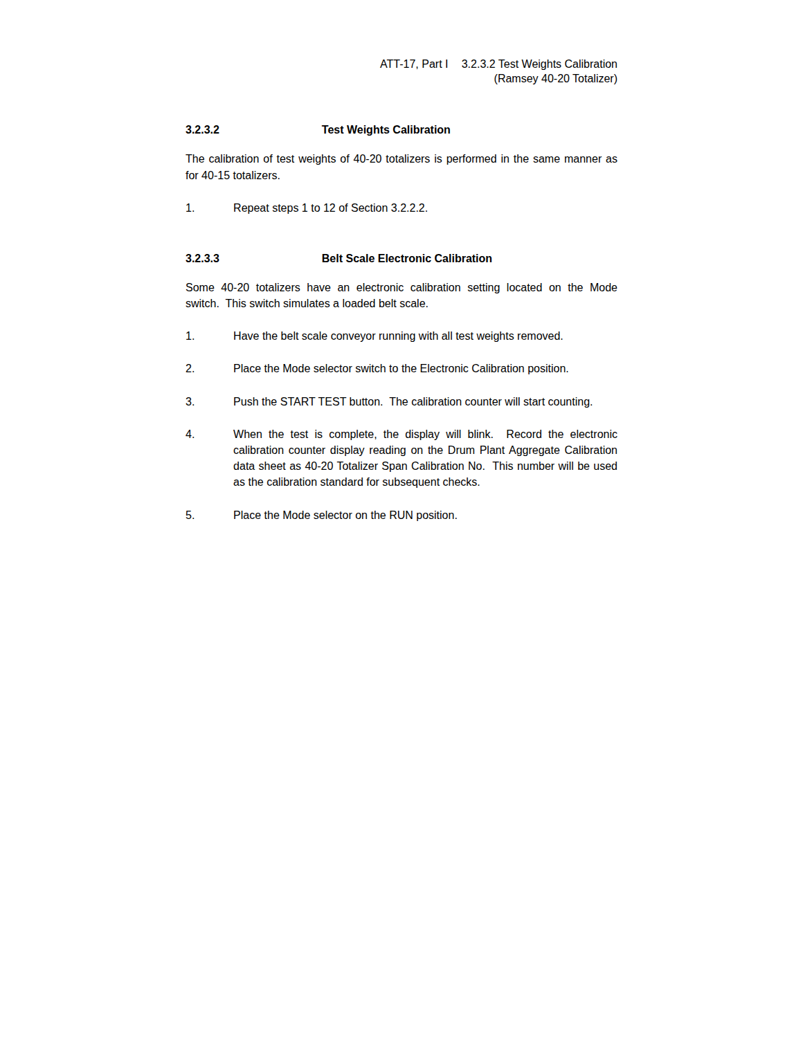ATT-17, Part I3.2.3.2 Test Weights Calibration
(Ramsey 40-20 Totalizer)
3.2.3.2 Test Weights Calibration
The calibration of test weights of 40-20 totalizers is performed in the same manner as for 40-15 totalizers.
1. Repeat steps 1 to 12 of Section 3.2.2.2.
3.2.3.3 Belt Scale Electronic Calibration
Some 40-20 totalizers have an electronic calibration setting located on the Mode switch. This switch simulates a loaded belt scale.
1. Have the belt scale conveyor running with all test weights removed.
2. Place the Mode selector switch to the Electronic Calibration position.
3. Push the START TEST button. The calibration counter will start counting.
4. When the test is complete, the display will blink. Record the electronic calibration counter display reading on the Drum Plant Aggregate Calibration data sheet as 40-20 Totalizer Span Calibration No. This number will be used as the calibration standard for subsequent checks.
5. Place the Mode selector on the RUN position.